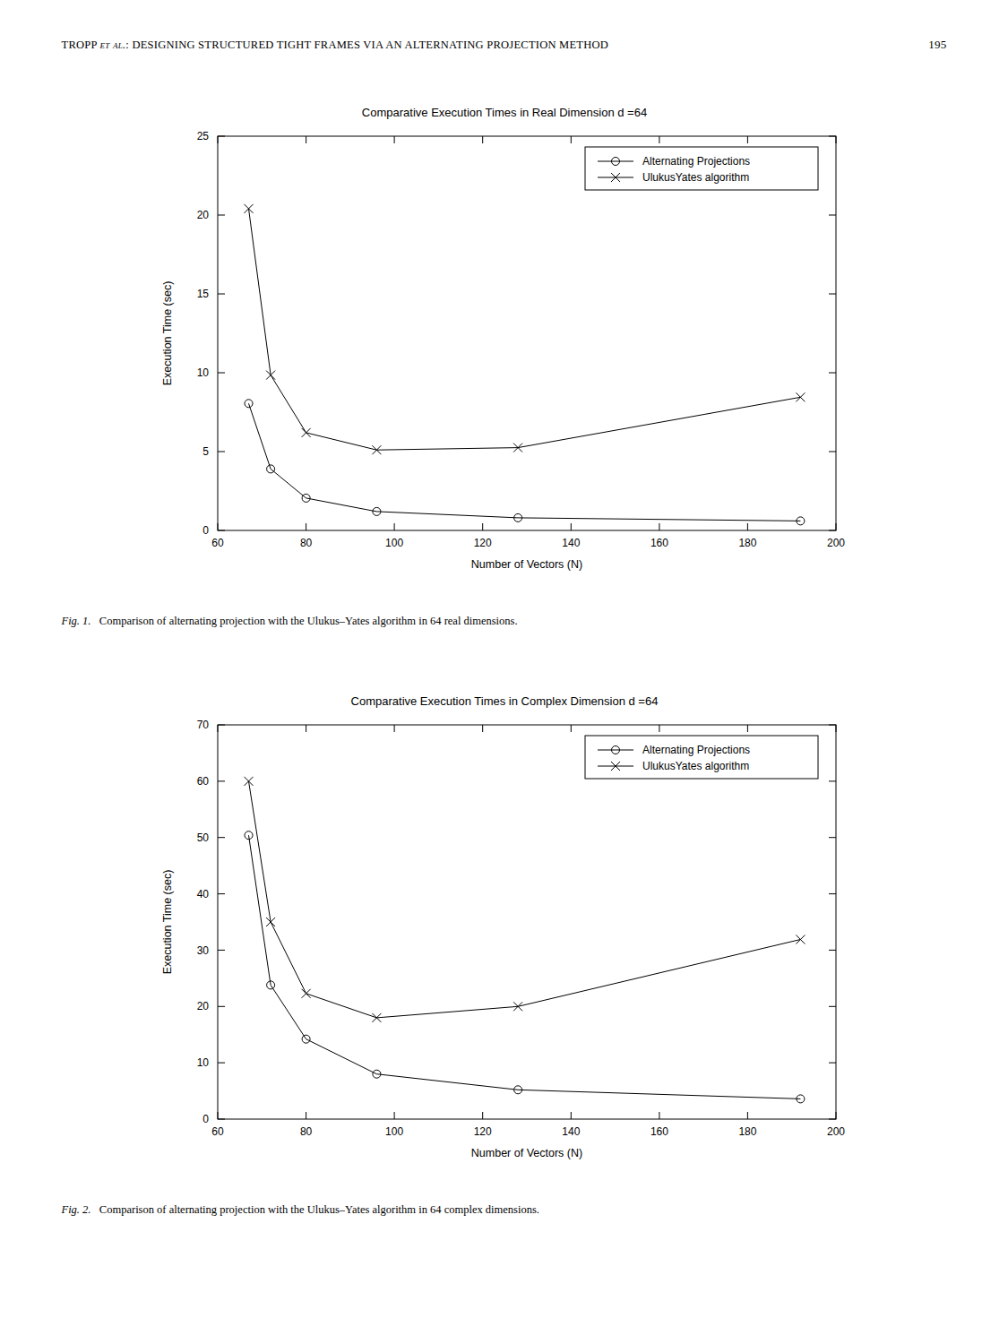TROPP et al.: DESIGNING STRUCTURED TIGHT FRAMES VIA AN ALTERNATING PROJECTION METHOD
195
Comparative Execution Times in Real Dimension d =64 0 5 10 15 20 25 60 80 100 120 140 160 180 200 Number of Vectors (N) Execution Time (sec) Alternating Projections UlukusYates algorithm
Fig. 1. Comparison of alternating projection with the Ulukus–Yates algorithm in 64 real dimensions.
Comparative Execution Times in Complex Dimension d =64 0 10 20 30 40 50 60 70 60 80 100 120 140 160 180 200 Number of Vectors (N) Execution Time (sec) Alternating Projections UlukusYates algorithm
Fig. 2. Comparison of alternating projection with the Ulukus–Yates algorithm in 64 complex dimensions.